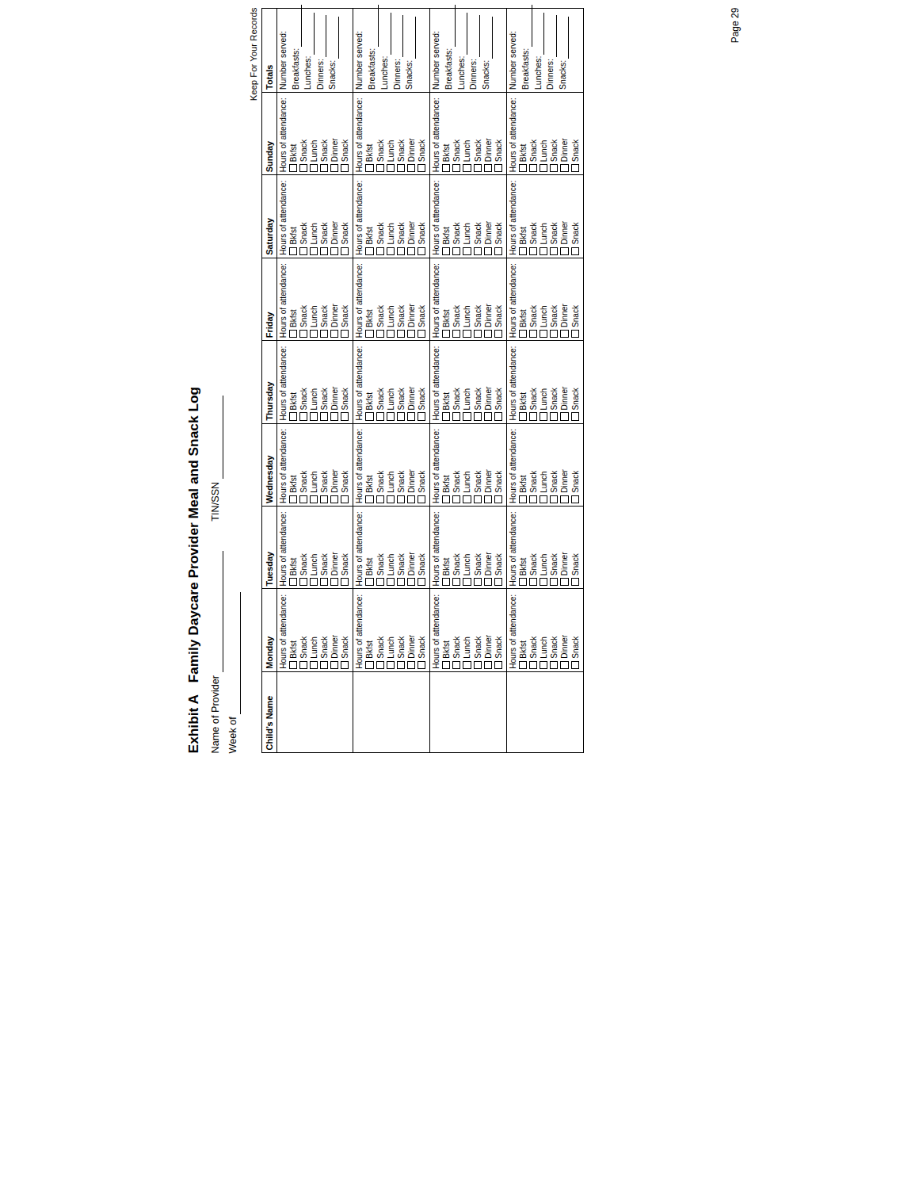Exhibit A Family Daycare Provider Meal and Snack Log
Name of Provider TIN/SSN
Week of
Keep For Your Records
| Child’s Name | Monday | Tuesday | Wednesday | Thursday | Friday | Saturday | Sunday | Totals |
| --- | --- | --- | --- | --- | --- | --- | --- | --- |
| | Hours of attendance: Bkfst Snack Lunch Snack Dinner Snack | Hours of attendance: Bkfst Snack Lunch Snack Dinner Snack | Hours of attendance: Bkfst Snack Lunch Snack Dinner Snack | Hours of attendance: Bkfst Snack Lunch Snack Dinner Snack | Hours of attendance: Bkfst Snack Lunch Snack Dinner Snack | Hours of attendance: Bkfst Snack Lunch Snack Dinner Snack | Hours of attendance: Bkfst Snack Lunch Snack Dinner Snack | Number served: Breakfasts: Lunches: Dinners: Snacks: |
| | Hours of attendance: Bkfst Snack Lunch Snack Dinner Snack | Hours of attendance: Bkfst Snack Lunch Snack Dinner Snack | Hours of attendance: Bkfst Snack Lunch Snack Dinner Snack | Hours of attendance: Bkfst Snack Lunch Snack Dinner Snack | Hours of attendance: Bkfst Snack Lunch Snack Dinner Snack | Hours of attendance: Bkfst Snack Lunch Snack Dinner Snack | Hours of attendance: Bkfst Snack Lunch Snack Dinner Snack | Number served: Breakfasts: Lunches: Dinners: Snacks: |
| | Hours of attendance: Bkfst Snack Lunch Snack Dinner Snack | Hours of attendance: Bkfst Snack Lunch Snack Dinner Snack | Hours of attendance: Bkfst Snack Lunch Snack Dinner Snack | Hours of attendance: Bkfst Snack Lunch Snack Dinner Snack | Hours of attendance: Bkfst Snack Lunch Snack Dinner Snack | Hours of attendance: Bkfst Snack Lunch Snack Dinner Snack | Hours of attendance: Bkfst Snack Lunch Snack Dinner Snack | Number served: Breakfasts: Lunches: Dinners: Snacks: |
| | Hours of attendance: Bkfst Snack Lunch Snack Dinner Snack | Hours of attendance: Bkfst Snack Lunch Snack Dinner Snack | Hours of attendance: Bkfst Snack Lunch Snack Dinner Snack | Hours of attendance: Bkfst Snack Lunch Snack Dinner Snack | Hours of attendance: Bkfst Snack Lunch Snack Dinner Snack | Hours of attendance: Bkfst Snack Lunch Snack Dinner Snack | Hours of attendance: Bkfst Snack Lunch Snack Dinner Snack | Number served: Breakfasts: Lunches: Dinners: Snacks: |
Page 29